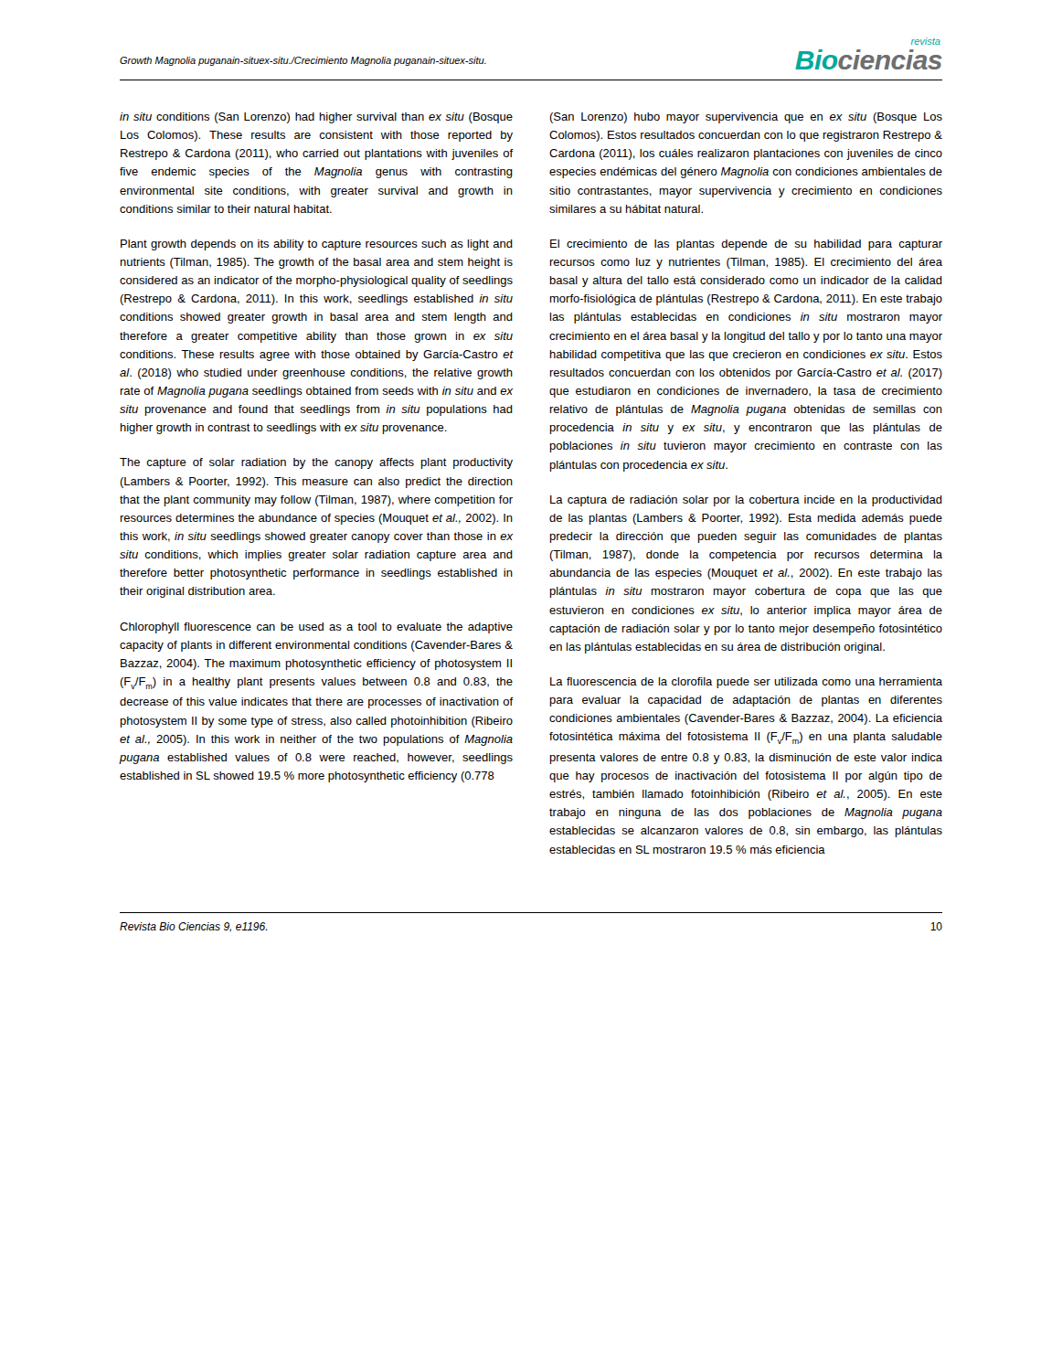Growth Magnolia puganain-situex-situ./Crecimiento Magnolia puganain-situex-situ.
revista Bio ciencias
in situ conditions (San Lorenzo) had higher survival than ex situ (Bosque Los Colomos). These results are consistent with those reported by Restrepo & Cardona (2011), who carried out plantations with juveniles of five endemic species of the Magnolia genus with contrasting environmental site conditions, with greater survival and growth in conditions similar to their natural habitat.
Plant growth depends on its ability to capture resources such as light and nutrients (Tilman, 1985). The growth of the basal area and stem height is considered as an indicator of the morpho-physiological quality of seedlings (Restrepo & Cardona, 2011). In this work, seedlings established in situ conditions showed greater growth in basal area and stem length and therefore a greater competitive ability than those grown in ex situ conditions. These results agree with those obtained by García-Castro et al. (2018) who studied under greenhouse conditions, the relative growth rate of Magnolia pugana seedlings obtained from seeds with in situ and ex situ provenance and found that seedlings from in situ populations had higher growth in contrast to seedlings with ex situ provenance.
The capture of solar radiation by the canopy affects plant productivity (Lambers & Poorter, 1992). This measure can also predict the direction that the plant community may follow (Tilman, 1987), where competition for resources determines the abundance of species (Mouquet et al., 2002). In this work, in situ seedlings showed greater canopy cover than those in ex situ conditions, which implies greater solar radiation capture area and therefore better photosynthetic performance in seedlings established in their original distribution area.
Chlorophyll fluorescence can be used as a tool to evaluate the adaptive capacity of plants in different environmental conditions (Cavender-Bares & Bazzaz, 2004). The maximum photosynthetic efficiency of photosystem II (Fv/Fm) in a healthy plant presents values between 0.8 and 0.83, the decrease of this value indicates that there are processes of inactivation of photosystem II by some type of stress, also called photoinhibition (Ribeiro et al., 2005). In this work in neither of the two populations of Magnolia pugana established values of 0.8 were reached, however, seedlings established in SL showed 19.5 % more photosynthetic efficiency (0.778
(San Lorenzo) hubo mayor supervivencia que en ex situ (Bosque Los Colomos). Estos resultados concuerdan con lo que registraron Restrepo & Cardona (2011), los cuáles realizaron plantaciones con juveniles de cinco especies endémicas del género Magnolia con condiciones ambientales de sitio contrastantes, mayor supervivencia y crecimiento en condiciones similares a su hábitat natural.
El crecimiento de las plantas depende de su habilidad para capturar recursos como luz y nutrientes (Tilman, 1985). El crecimiento del área basal y altura del tallo está considerado como un indicador de la calidad morfo-fisiológica de plántulas (Restrepo & Cardona, 2011). En este trabajo las plántulas establecidas en condiciones in situ mostraron mayor crecimiento en el área basal y la longitud del tallo y por lo tanto una mayor habilidad competitiva que las que crecieron en condiciones ex situ. Estos resultados concuerdan con los obtenidos por García-Castro et al. (2017) que estudiaron en condiciones de invernadero, la tasa de crecimiento relativo de plántulas de Magnolia pugana obtenidas de semillas con procedencia in situ y ex situ, y encontraron que las plántulas de poblaciones in situ tuvieron mayor crecimiento en contraste con las plántulas con procedencia ex situ.
La captura de radiación solar por la cobertura incide en la productividad de las plantas (Lambers & Poorter, 1992). Esta medida además puede predecir la dirección que pueden seguir las comunidades de plantas (Tilman, 1987), donde la competencia por recursos determina la abundancia de las especies (Mouquet et al., 2002). En este trabajo las plántulas in situ mostraron mayor cobertura de copa que las que estuvieron en condiciones ex situ, lo anterior implica mayor área de captación de radiación solar y por lo tanto mejor desempeño fotosintético en las plántulas establecidas en su área de distribución original.
La fluorescencia de la clorofila puede ser utilizada como una herramienta para evaluar la capacidad de adaptación de plantas en diferentes condiciones ambientales (Cavender-Bares & Bazzaz, 2004). La eficiencia fotosintética máxima del fotosistema II (Fv/Fm) en una planta saludable presenta valores de entre 0.8 y 0.83, la disminución de este valor indica que hay procesos de inactivación del fotosistema II por algún tipo de estrés, también llamado fotoinhibición (Ribeiro et al., 2005). En este trabajo en ninguna de las dos poblaciones de Magnolia pugana establecidas se alcanzaron valores de 0.8, sin embargo, las plántulas establecidas en SL mostraron 19.5 % más eficiencia
Revista Bio Ciencias 9, e1196. 10